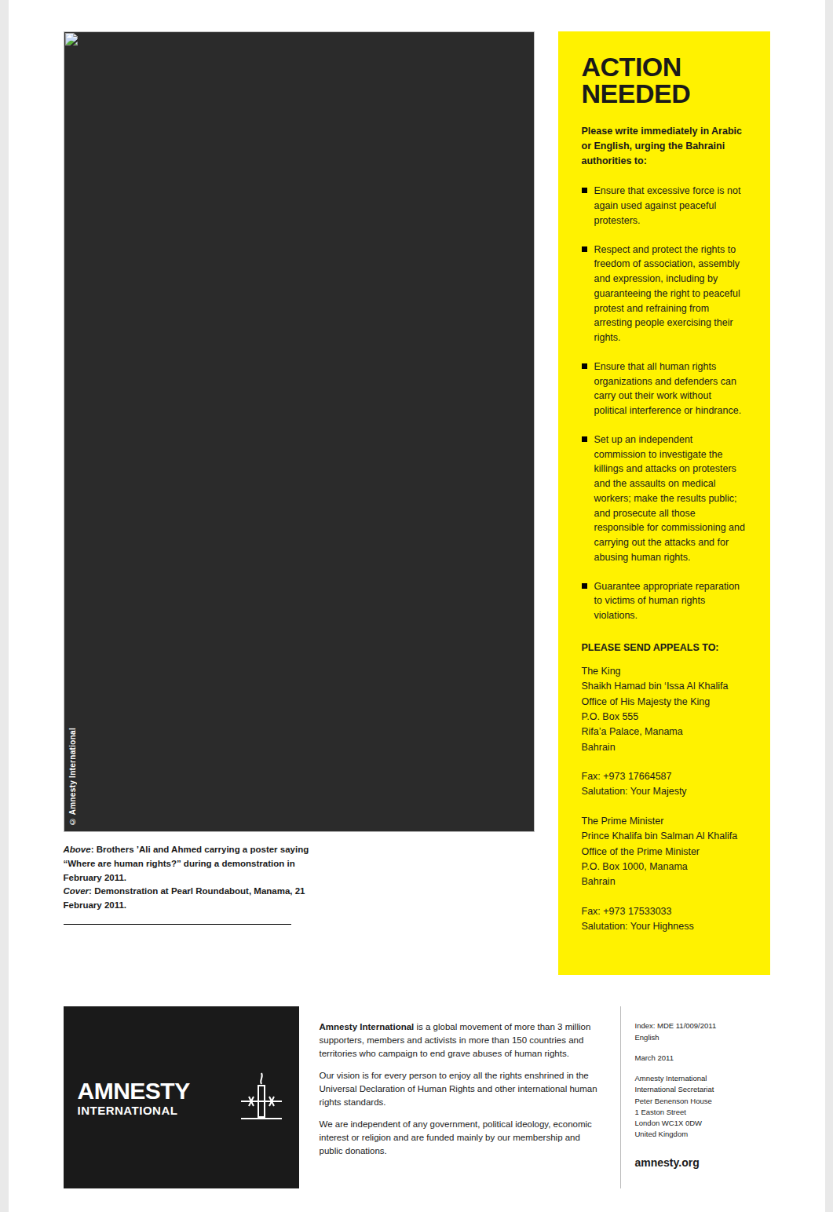© Amnesty International
Above: Brothers ’Ali and Ahmed carrying a poster saying “Where are human rights?” during a demonstration in February 2011.
Cover: Demonstration at Pearl Roundabout, Manama, 21 February 2011.
Action needed
Please write immediately in Arabic or English, urging the Bahraini authorities to:
Ensure that excessive force is not again used against peaceful protesters.
Respect and protect the rights to freedom of association, assembly and expression, including by guaranteeing the right to peaceful protest and refraining from arresting people exercising their rights.
Ensure that all human rights organizations and defenders can carry out their work without political interference or hindrance.
Set up an independent commission to investigate the killings and attacks on protesters and the assaults on medical workers; make the results public; and prosecute all those responsible for commissioning and carrying out the attacks and for abusing human rights.
Guarantee appropriate reparation to victims of human rights violations.
Please send appeals to:
The King
Shaikh Hamad bin ‘Issa Al Khalifa
Office of His Majesty the King
P.O. Box 555
Rifa’a Palace, Manama
Bahrain
Fax: +973 17664587
Salutation: Your Majesty
The Prime Minister
Prince Khalifa bin Salman Al Khalifa
Office of the Prime Minister
P.O. Box 1000, Manama
Bahrain
Fax: +973 17533033
Salutation: Your Highness
AMNESTY INTERNATIONAL
Amnesty International is a global movement of more than 3 million supporters, members and activists in more than 150 countries and territories who campaign to end grave abuses of human rights.
Our vision is for every person to enjoy all the rights enshrined in the Universal Declaration of Human Rights and other international human rights standards.
We are independent of any government, political ideology, economic interest or religion and are funded mainly by our membership and public donations.
Index: MDE 11/009/2011
English
March 2011
Amnesty International
International Secretariat
Peter Benenson House
1 Easton Street
London WC1X 0DW
United Kingdom
amnesty.org